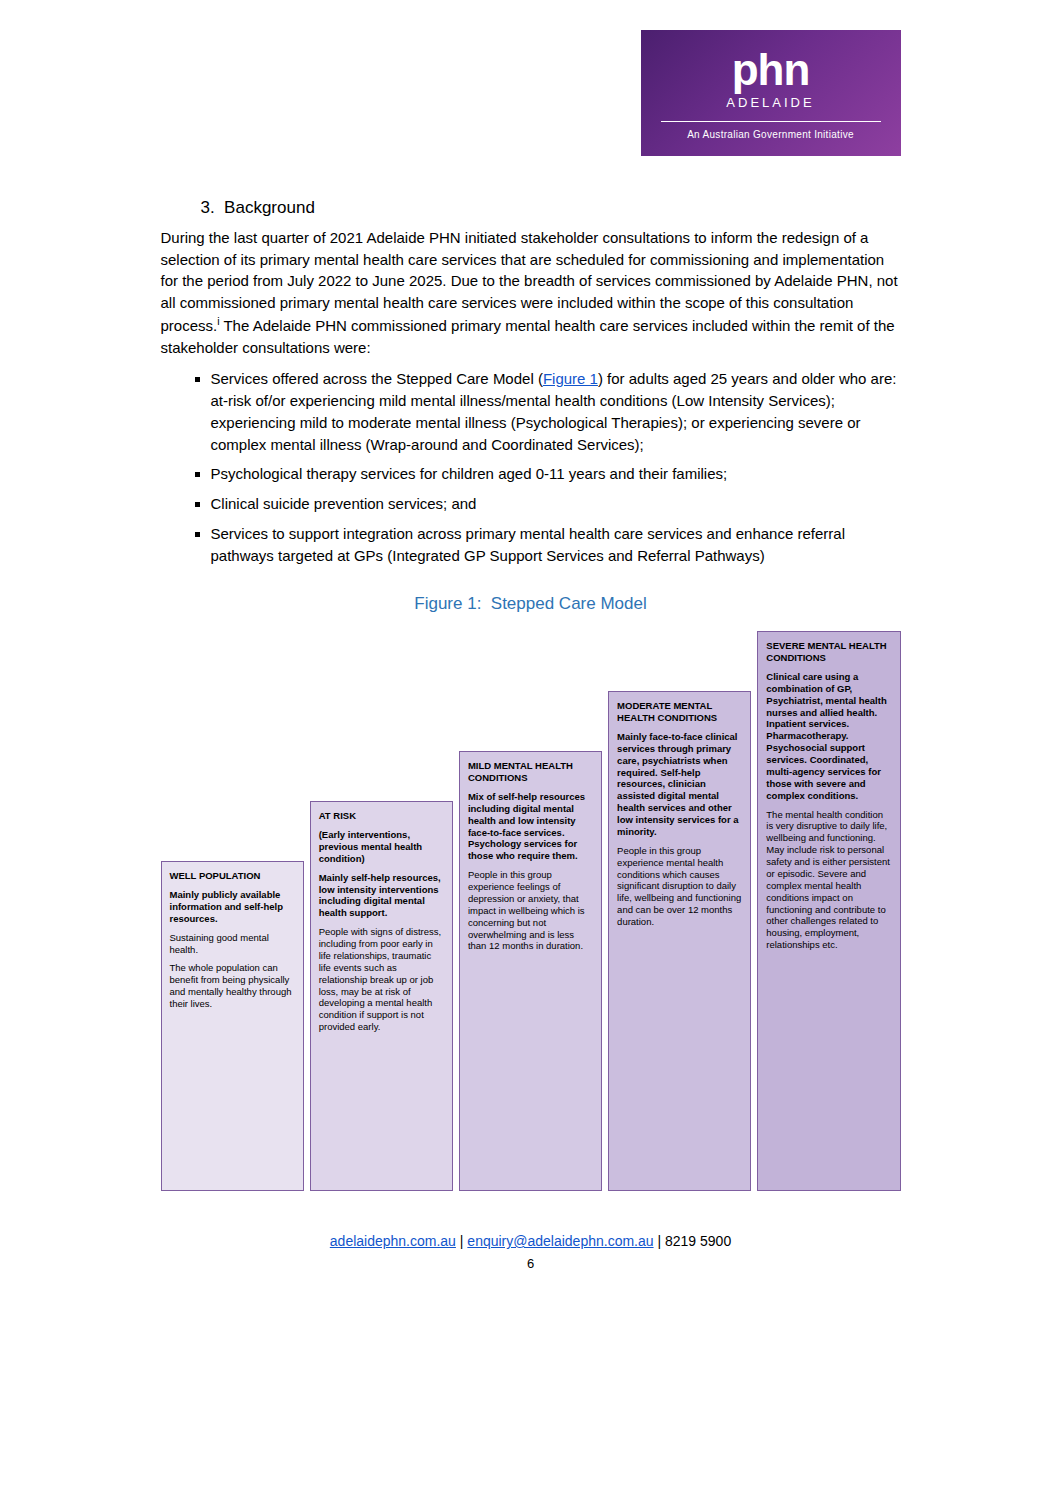phn
ADELAIDE
An Australian Government Initiative
3. Background
During the last quarter of 2021 Adelaide PHN initiated stakeholder consultations to inform the redesign of a selection of its primary mental health care services that are scheduled for commissioning and implementation for the period from July 2022 to June 2025. Due to the breadth of services commissioned by Adelaide PHN, not all commissioned primary mental health care services were included within the scope of this consultation process.i The Adelaide PHN commissioned primary mental health care services included within the remit of the stakeholder consultations were:
Services offered across the Stepped Care Model (Figure 1) for adults aged 25 years and older who are: at-risk of/or experiencing mild mental illness/mental health conditions (Low Intensity Services); experiencing mild to moderate mental illness (Psychological Therapies); or experiencing severe or complex mental illness (Wrap-around and Coordinated Services);
Psychological therapy services for children aged 0-11 years and their families;
Clinical suicide prevention services; and
Services to support integration across primary mental health care services and enhance referral pathways targeted at GPs (Integrated GP Support Services and Referral Pathways)
Figure 1: Stepped Care Model
WELL POPULATION
Mainly publicly available information and self-help resources.
Sustaining good mental health.
The whole population can benefit from being physically and mentally healthy through their lives.
AT RISK
(Early interventions, previous mental health condition)
Mainly self-help resources, low intensity interventions including digital mental health support.
People with signs of distress, including from poor early in life relationships, traumatic life events such as relationship break up or job loss, may be at risk of developing a mental health condition if support is not provided early.
MILD MENTAL HEALTH CONDITIONS
Mix of self-help resources including digital mental health and low intensity face-to-face services. Psychology services for those who require them.
People in this group experience feelings of depression or anxiety, that impact in wellbeing which is concerning but not overwhelming and is less than 12 months in duration.
MODERATE MENTAL HEALTH CONDITIONS
Mainly face-to-face clinical services through primary care, psychiatrists when required. Self-help resources, clinician assisted digital mental health services and other low intensity services for a minority.
People in this group experience mental health conditions which causes significant disruption to daily life, wellbeing and functioning and can be over 12 months duration.
SEVERE MENTAL HEALTH CONDITIONS
Clinical care using a combination of GP, Psychiatrist, mental health nurses and allied health. Inpatient services. Pharmacotherapy. Psychosocial support services. Coordinated, multi-agency services for those with severe and complex conditions.
The mental health condition is very disruptive to daily life, wellbeing and functioning. May include risk to personal safety and is either persistent or episodic. Severe and complex mental health conditions impact on functioning and contribute to other challenges related to housing, employment, relationships etc.
adelaidephn.com.au | enquiry@adelaidephn.com.au | 8219 5900
6